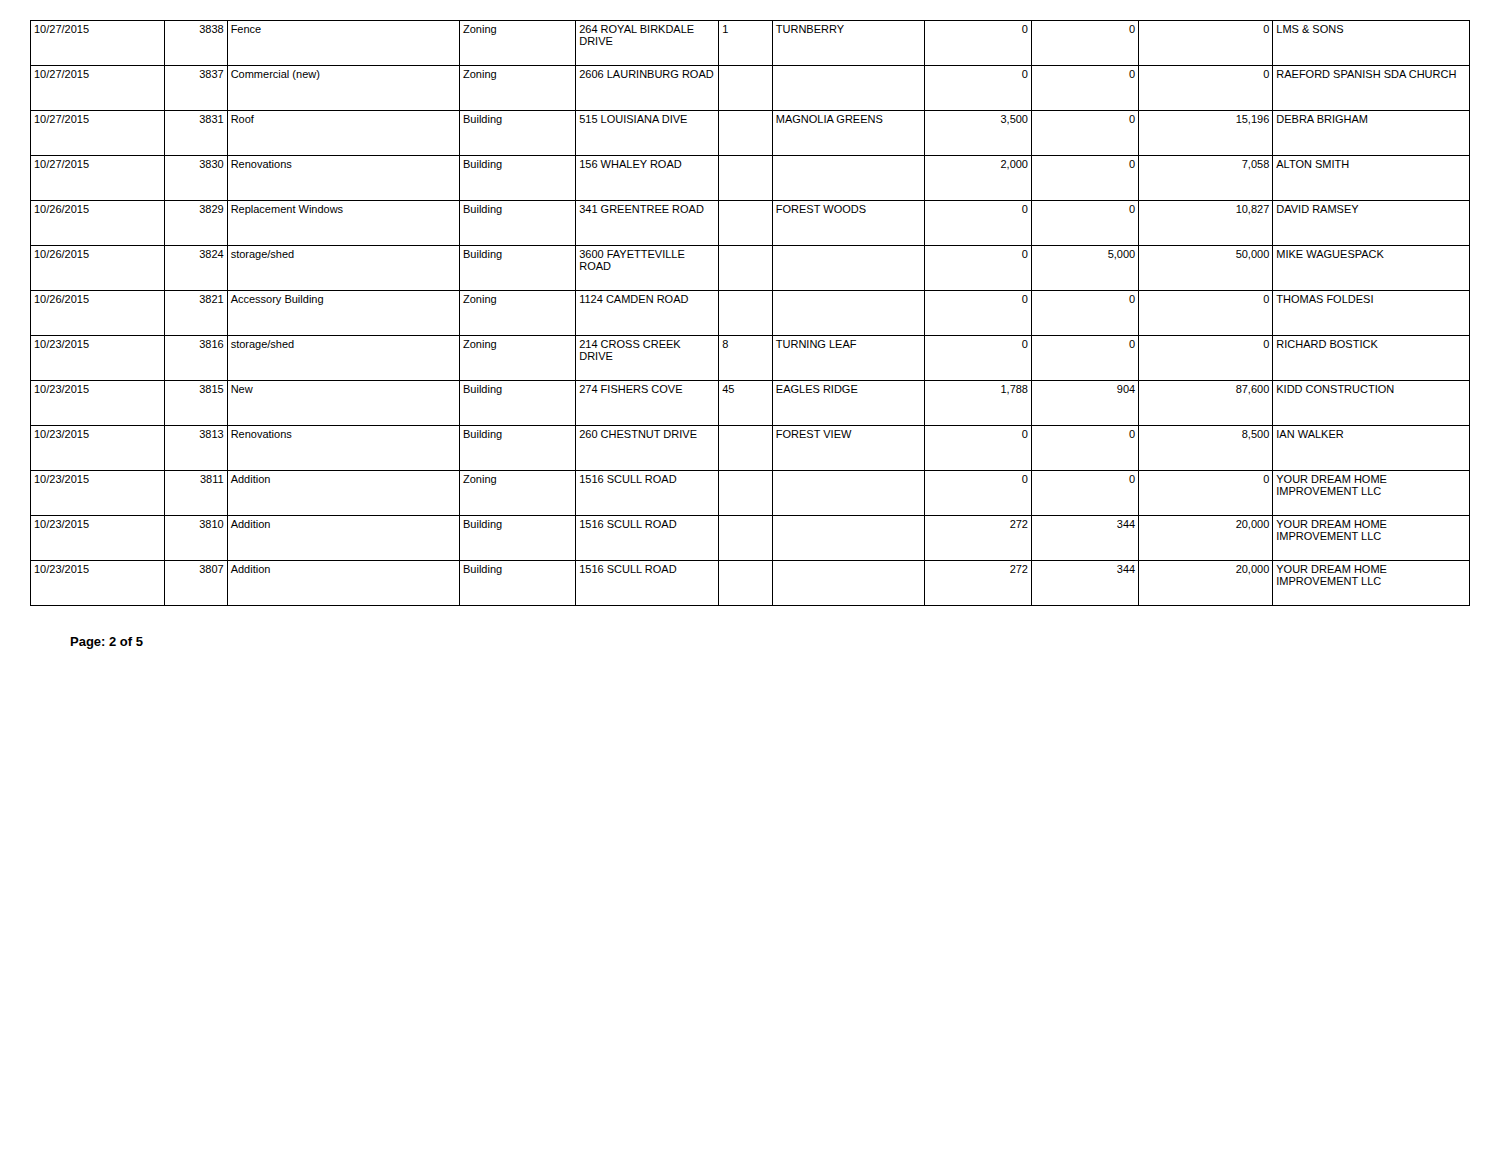| 10/27/2015 | 3838 | Fence | Zoning | 264 ROYAL BIRKDALE DRIVE | 1 | TURNBERRY | 0 | 0 | 0 | LMS & SONS |
| 10/27/2015 | 3837 | Commercial (new) | Zoning | 2606 LAURINBURG ROAD | | | 0 | 0 | 0 | RAEFORD SPANISH SDA CHURCH |
| 10/27/2015 | 3831 | Roof | Building | 515 LOUISIANA DIVE | | MAGNOLIA GREENS | 3,500 | 0 | 15,196 | DEBRA BRIGHAM |
| 10/27/2015 | 3830 | Renovations | Building | 156 WHALEY ROAD | | | 2,000 | 0 | 7,058 | ALTON SMITH |
| 10/26/2015 | 3829 | Replacement Windows | Building | 341 GREENTREE ROAD | | FOREST WOODS | 0 | 0 | 10,827 | DAVID RAMSEY |
| 10/26/2015 | 3824 | storage/shed | Building | 3600 FAYETTEVILLE ROAD | | | 0 | 5,000 | 50,000 | MIKE WAGUESPACK |
| 10/26/2015 | 3821 | Accessory Building | Zoning | 1124 CAMDEN ROAD | | | 0 | 0 | 0 | THOMAS FOLDESI |
| 10/23/2015 | 3816 | storage/shed | Zoning | 214 CROSS CREEK DRIVE | 8 | TURNING LEAF | 0 | 0 | 0 | RICHARD BOSTICK |
| 10/23/2015 | 3815 | New | Building | 274 FISHERS COVE | 45 | EAGLES RIDGE | 1,788 | 904 | 87,600 | KIDD CONSTRUCTION |
| 10/23/2015 | 3813 | Renovations | Building | 260 CHESTNUT DRIVE | | FOREST VIEW | 0 | 0 | 8,500 | IAN WALKER |
| 10/23/2015 | 3811 | Addition | Zoning | 1516 SCULL ROAD | | | 0 | 0 | 0 | YOUR DREAM HOME IMPROVEMENT LLC |
| 10/23/2015 | 3810 | Addition | Building | 1516 SCULL ROAD | | | 272 | 344 | 20,000 | YOUR DREAM HOME IMPROVEMENT LLC |
| 10/23/2015 | 3807 | Addition | Building | 1516 SCULL ROAD | | | 272 | 344 | 20,000 | YOUR DREAM HOME IMPROVEMENT LLC |
Page: 2 of 5